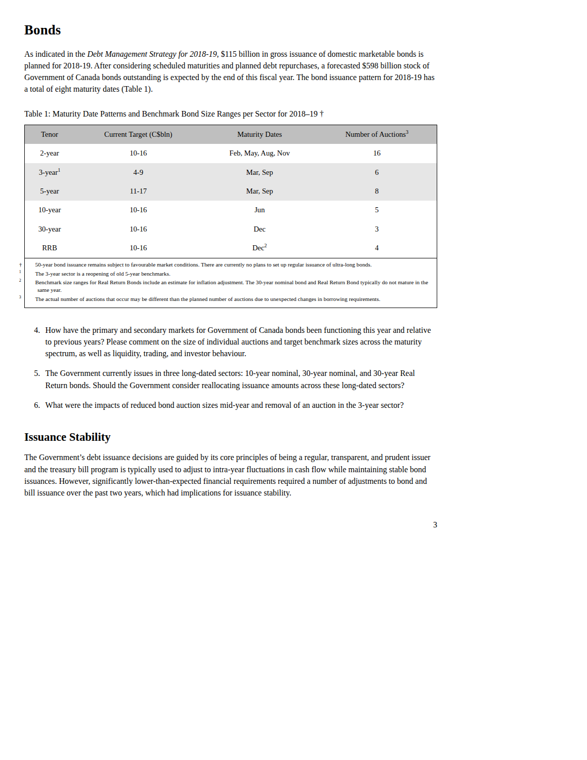Bonds
As indicated in the Debt Management Strategy for 2018-19, $115 billion in gross issuance of domestic marketable bonds is planned for 2018-19. After considering scheduled maturities and planned debt repurchases, a forecasted $598 billion stock of Government of Canada bonds outstanding is expected by the end of this fiscal year. The bond issuance pattern for 2018-19 has a total of eight maturity dates (Table 1).
Table 1: Maturity Date Patterns and Benchmark Bond Size Ranges per Sector for 2018–19 †
| Tenor | Current Target (C$bln) | Maturity Dates | Number of Auctions 3 |
| --- | --- | --- | --- |
| 2-year | 10-16 | Feb, May, Aug, Nov | 16 |
| 3-year 1 | 4-9 | Mar, Sep | 6 |
| 5-year | 11-17 | Mar, Sep | 8 |
| 10-year | 10-16 | Jun | 5 |
| 30-year | 10-16 | Dec | 3 |
| RRB | 10-16 | Dec 2 | 4 |
†50-year bond issuance remains subject to favourable market conditions. There are currently no plans to set up regular issuance of ultra-long bonds.
1 The 3-year sector is a reopening of old 5-year benchmarks.
2 Benchmark size ranges for Real Return Bonds include an estimate for inflation adjustment. The 30-year nominal bond and Real Return Bond typically do not mature in the same year.
3 The actual number of auctions that occur may be different than the planned number of auctions due to unexpected changes in borrowing requirements.
How have the primary and secondary markets for Government of Canada bonds been functioning this year and relative to previous years? Please comment on the size of individual auctions and target benchmark sizes across the maturity spectrum, as well as liquidity, trading, and investor behaviour.
The Government currently issues in three long-dated sectors: 10-year nominal, 30-year nominal, and 30-year Real Return bonds. Should the Government consider reallocating issuance amounts across these long-dated sectors?
What were the impacts of reduced bond auction sizes mid-year and removal of an auction in the 3-year sector?
Issuance Stability
The Government’s debt issuance decisions are guided by its core principles of being a regular, transparent, and prudent issuer and the treasury bill program is typically used to adjust to intra-year fluctuations in cash flow while maintaining stable bond issuances. However, significantly lower-than-expected financial requirements required a number of adjustments to bond and bill issuance over the past two years, which had implications for issuance stability.
3